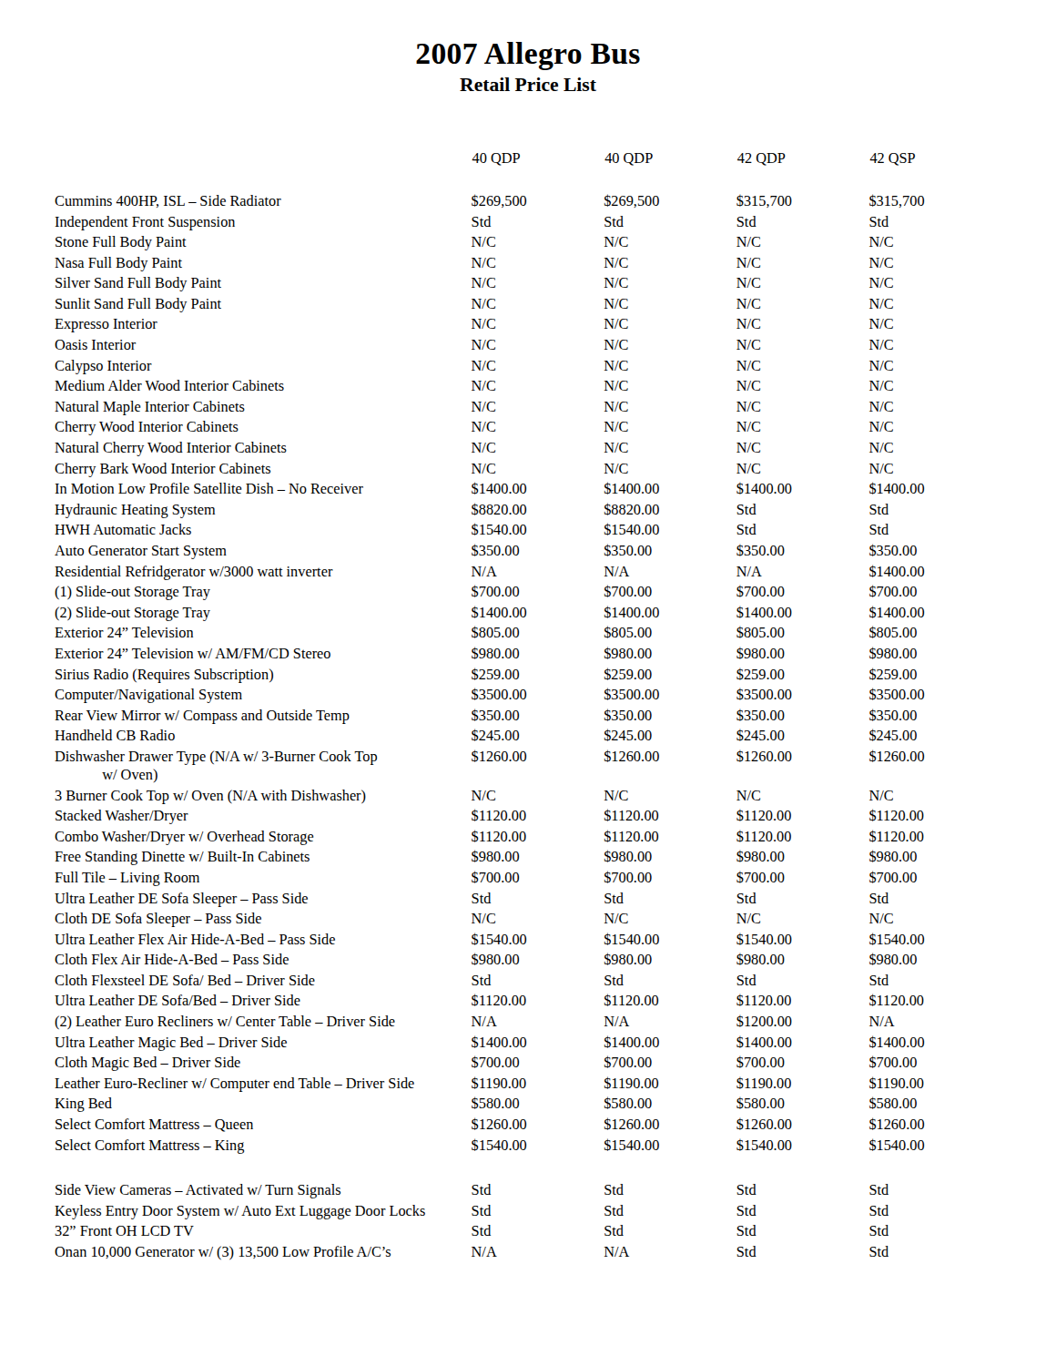2007 Allegro Bus
Retail Price List
| | 40 QDP | 40 QDP | 42 QDP | 42 QSP |
| --- | --- | --- | --- | --- |
| Cummins 400HP, ISL – Side Radiator | $269,500 | $269,500 | $315,700 | $315,700 |
| Independent Front Suspension | Std | Std | Std | Std |
| Stone Full Body Paint | N/C | N/C | N/C | N/C |
| Nasa Full Body Paint | N/C | N/C | N/C | N/C |
| Silver Sand Full Body Paint | N/C | N/C | N/C | N/C |
| Sunlit Sand Full Body Paint | N/C | N/C | N/C | N/C |
| Expresso Interior | N/C | N/C | N/C | N/C |
| Oasis Interior | N/C | N/C | N/C | N/C |
| Calypso Interior | N/C | N/C | N/C | N/C |
| Medium Alder Wood Interior Cabinets | N/C | N/C | N/C | N/C |
| Natural Maple Interior Cabinets | N/C | N/C | N/C | N/C |
| Cherry Wood Interior Cabinets | N/C | N/C | N/C | N/C |
| Natural Cherry Wood Interior Cabinets | N/C | N/C | N/C | N/C |
| Cherry Bark Wood Interior Cabinets | N/C | N/C | N/C | N/C |
| In Motion Low Profile Satellite Dish – No Receiver | $1400.00 | $1400.00 | $1400.00 | $1400.00 |
| Hydraunic Heating System | $8820.00 | $8820.00 | Std | Std |
| HWH Automatic Jacks | $1540.00 | $1540.00 | Std | Std |
| Auto Generator Start System | $350.00 | $350.00 | $350.00 | $350.00 |
| Residential Refridgerator w/3000 watt inverter | N/A | N/A | N/A | $1400.00 |
| (1) Slide-out Storage Tray | $700.00 | $700.00 | $700.00 | $700.00 |
| (2) Slide-out Storage Tray | $1400.00 | $1400.00 | $1400.00 | $1400.00 |
| Exterior 24” Television | $805.00 | $805.00 | $805.00 | $805.00 |
| Exterior 24” Television w/ AM/FM/CD Stereo | $980.00 | $980.00 | $980.00 | $980.00 |
| Sirius Radio (Requires Subscription) | $259.00 | $259.00 | $259.00 | $259.00 |
| Computer/Navigational System | $3500.00 | $3500.00 | $3500.00 | $3500.00 |
| Rear View Mirror w/ Compass and Outside Temp | $350.00 | $350.00 | $350.00 | $350.00 |
| Handheld CB Radio | $245.00 | $245.00 | $245.00 | $245.00 |
| Dishwasher Drawer Type (N/A w/ 3-Burner Cook Top w/ Oven) | $1260.00 | $1260.00 | $1260.00 | $1260.00 |
| 3 Burner Cook Top w/ Oven (N/A with Dishwasher) | N/C | N/C | N/C | N/C |
| Stacked Washer/Dryer | $1120.00 | $1120.00 | $1120.00 | $1120.00 |
| Combo Washer/Dryer w/ Overhead Storage | $1120.00 | $1120.00 | $1120.00 | $1120.00 |
| Free Standing Dinette w/ Built-In Cabinets | $980.00 | $980.00 | $980.00 | $980.00 |
| Full Tile – Living Room | $700.00 | $700.00 | $700.00 | $700.00 |
| Ultra Leather DE Sofa Sleeper – Pass Side | Std | Std | Std | Std |
| Cloth DE Sofa Sleeper – Pass Side | N/C | N/C | N/C | N/C |
| Ultra Leather Flex Air Hide-A-Bed – Pass Side | $1540.00 | $1540.00 | $1540.00 | $1540.00 |
| Cloth Flex Air Hide-A-Bed – Pass Side | $980.00 | $980.00 | $980.00 | $980.00 |
| Cloth Flexsteel DE Sofa/ Bed – Driver Side | Std | Std | Std | Std |
| Ultra Leather DE Sofa/Bed – Driver Side | $1120.00 | $1120.00 | $1120.00 | $1120.00 |
| (2) Leather Euro Recliners w/ Center Table – Driver Side | N/A | N/A | $1200.00 | N/A |
| Ultra Leather Magic Bed – Driver Side | $1400.00 | $1400.00 | $1400.00 | $1400.00 |
| Cloth Magic Bed – Driver Side | $700.00 | $700.00 | $700.00 | $700.00 |
| Leather Euro-Recliner w/ Computer end Table – Driver Side | $1190.00 | $1190.00 | $1190.00 | $1190.00 |
| King Bed | $580.00 | $580.00 | $580.00 | $580.00 |
| Select Comfort Mattress – Queen | $1260.00 | $1260.00 | $1260.00 | $1260.00 |
| Select Comfort Mattress – King | $1540.00 | $1540.00 | $1540.00 | $1540.00 |
| Side View Cameras – Activated w/ Turn Signals | Std | Std | Std | Std |
| Keyless Entry Door System w/ Auto Ext Luggage Door Locks | Std | Std | Std | Std |
| 32” Front OH LCD TV | Std | Std | Std | Std |
| Onan 10,000 Generator w/ (3) 13,500 Low Profile A/C’s | N/A | N/A | Std | Std |